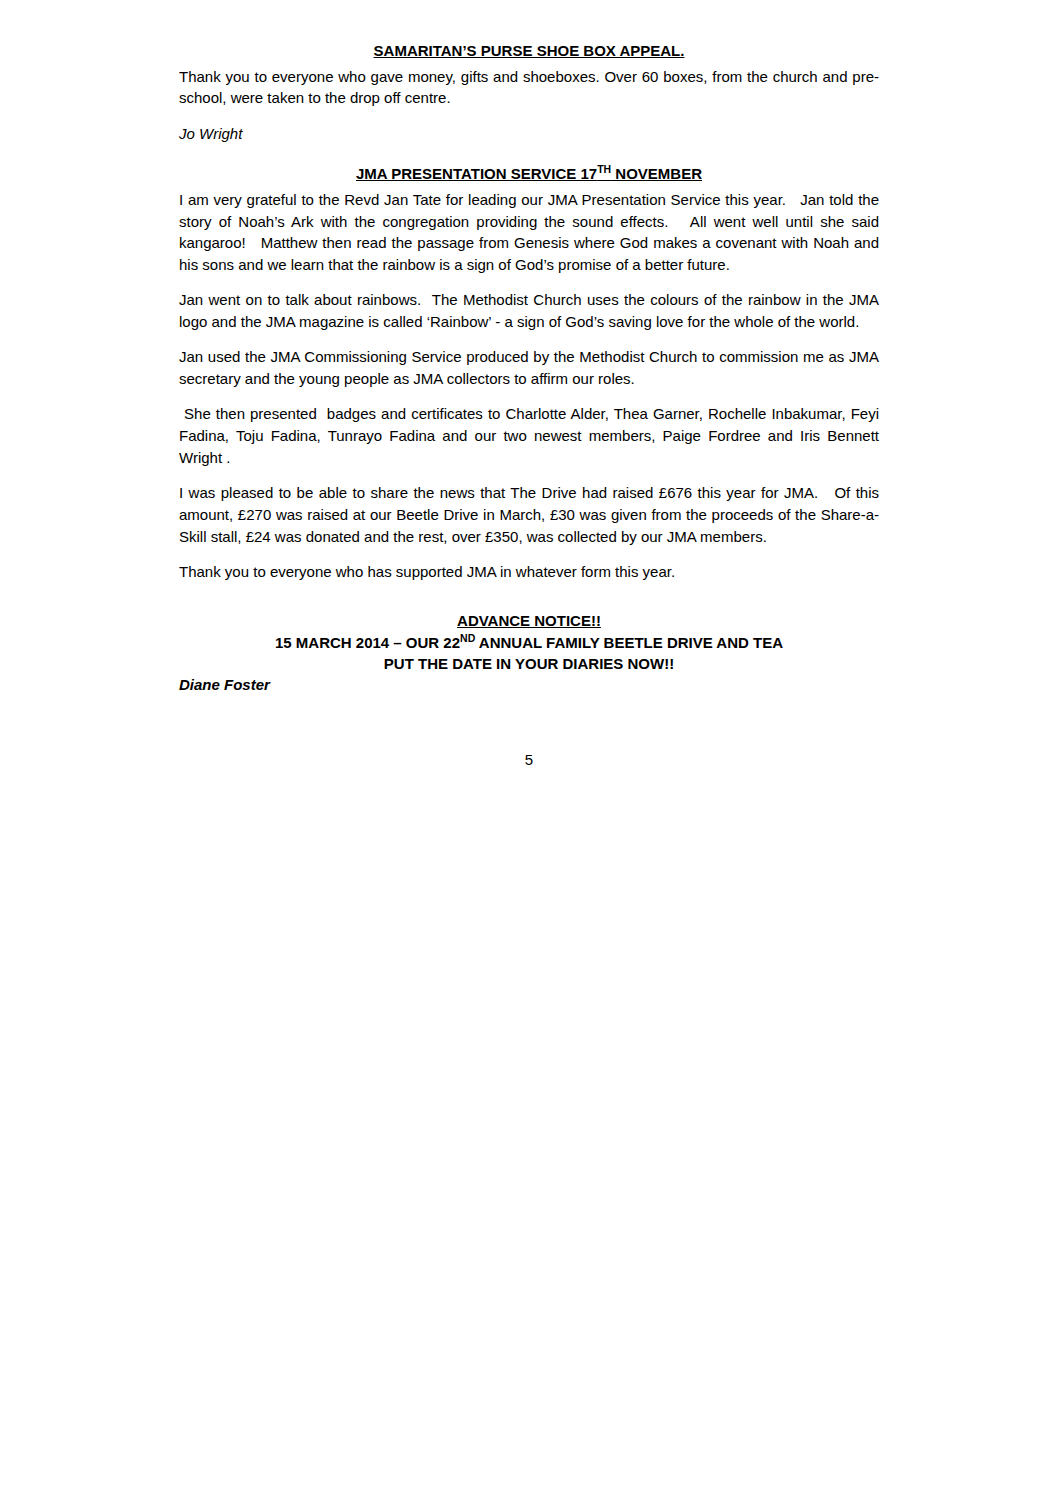SAMARITAN’S PURSE SHOE BOX APPEAL.
Thank you to everyone who gave money, gifts and shoeboxes. Over 60 boxes, from the church and pre-school, were taken to the drop off centre.
Jo Wright
JMA PRESENTATION SERVICE 17TH NOVEMBER
I am very grateful to the Revd Jan Tate for leading our JMA Presentation Service this year. Jan told the story of Noah’s Ark with the congregation providing the sound effects. All went well until she said kangaroo! Matthew then read the passage from Genesis where God makes a covenant with Noah and his sons and we learn that the rainbow is a sign of God’s promise of a better future.
Jan went on to talk about rainbows. The Methodist Church uses the colours of the rainbow in the JMA logo and the JMA magazine is called ‘Rainbow’ - a sign of God’s saving love for the whole of the world.
Jan used the JMA Commissioning Service produced by the Methodist Church to commission me as JMA secretary and the young people as JMA collectors to affirm our roles.
She then presented badges and certificates to Charlotte Alder, Thea Garner, Rochelle Inbakumar, Feyi Fadina, Toju Fadina, Tunrayo Fadina and our two newest members, Paige Fordree and Iris Bennett Wright .
I was pleased to be able to share the news that The Drive had raised £676 this year for JMA. Of this amount, £270 was raised at our Beetle Drive in March, £30 was given from the proceeds of the Share-a-Skill stall, £24 was donated and the rest, over £350, was collected by our JMA members.
Thank you to everyone who has supported JMA in whatever form this year.
ADVANCE NOTICE!!
15 MARCH 2014 – OUR 22ND ANNUAL FAMILY BEETLE DRIVE AND TEA
PUT THE DATE IN YOUR DIARIES NOW!!
Diane Foster
5